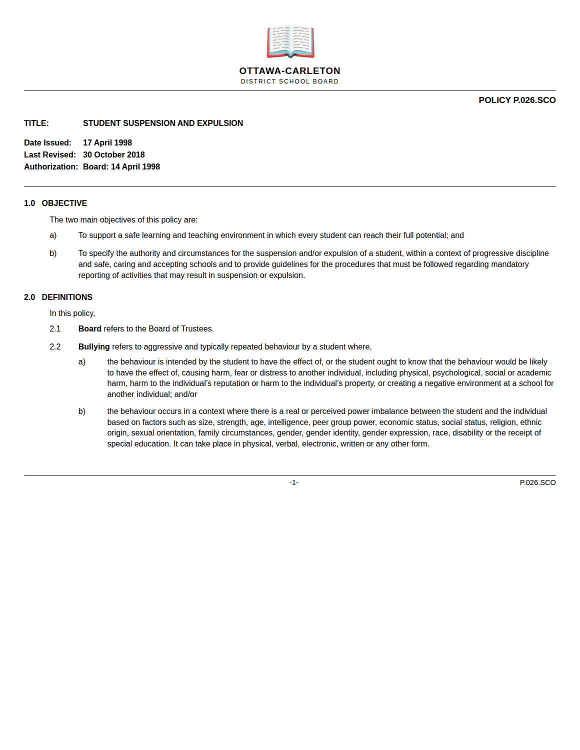📖
OTTAWA-CARLETON
DISTRICT SCHOOL BOARD
POLICY P.026.SCO
| TITLE: | STUDENT SUSPENSION AND EXPULSION |
| Date Issued: | 17 April 1998 |
| Last Revised: | 30 October 2018 |
| Authorization: | Board: 14 April 1998 |
1.0 OBJECTIVE
The two main objectives of this policy are:
a) To support a safe learning and teaching environment in which every student can reach their full potential; and
b) To specify the authority and circumstances for the suspension and/or expulsion of a student, within a context of progressive discipline and safe, caring and accepting schools and to provide guidelines for the procedures that must be followed regarding mandatory reporting of activities that may result in suspension or expulsion.
2.0 DEFINITIONS
In this policy,
2.1 Board refers to the Board of Trustees.
2.2 Bullying refers to aggressive and typically repeated behaviour by a student where,
a) the behaviour is intended by the student to have the effect of, or the student ought to know that the behaviour would be likely to have the effect of, causing harm, fear or distress to another individual, including physical, psychological, social or academic harm, harm to the individual’s reputation or harm to the individual’s property, or creating a negative environment at a school for another individual; and/or
b) the behaviour occurs in a context where there is a real or perceived power imbalance between the student and the individual based on factors such as size, strength, age, intelligence, peer group power, economic status, social status, religion, ethnic origin, sexual orientation, family circumstances, gender, gender identity, gender expression, race, disability or the receipt of special education. It can take place in physical, verbal, electronic, written or any other form.
-1-
P.026.SCO